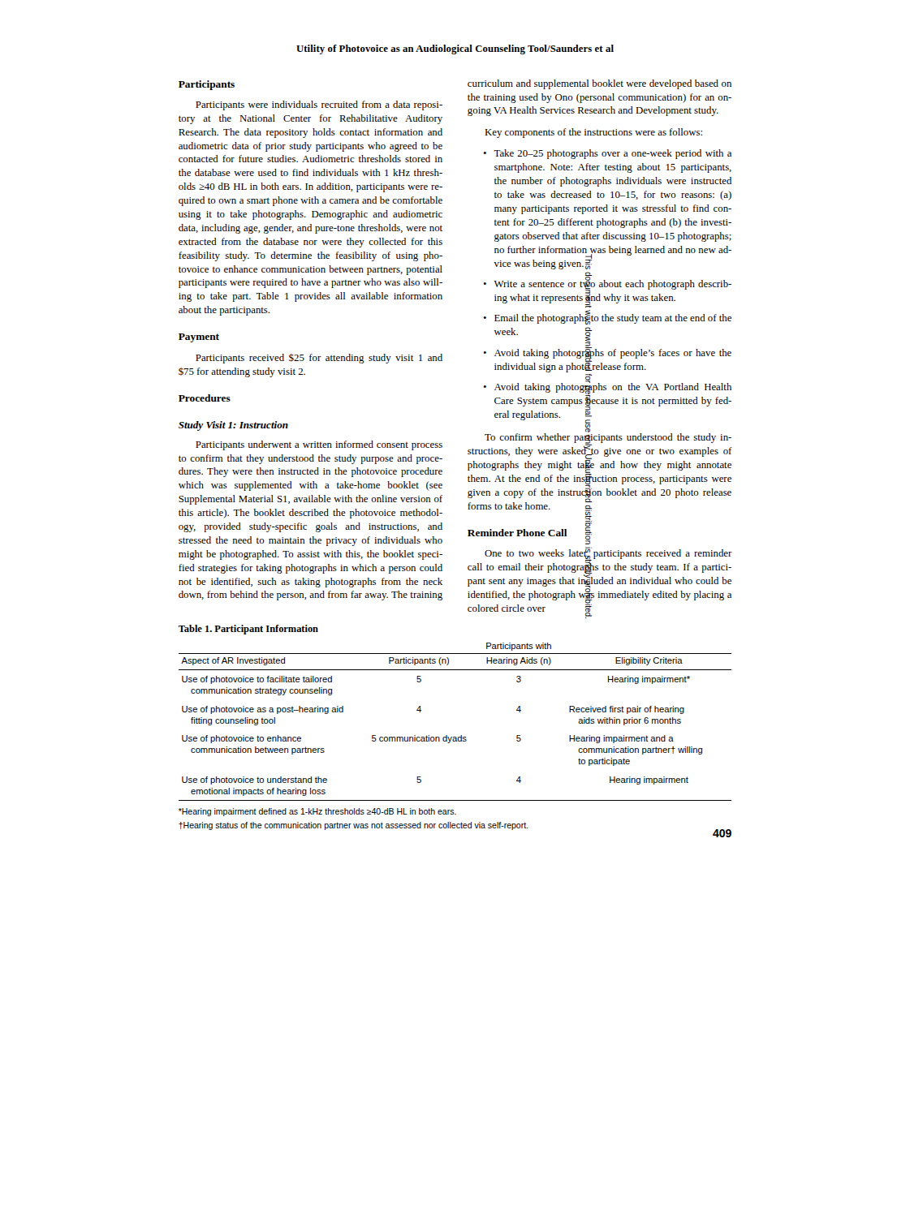Utility of Photovoice as an Audiological Counseling Tool/Saunders et al
Participants
Participants were individuals recruited from a data repository at the National Center for Rehabilitative Auditory Research. The data repository holds contact information and audiometric data of prior study participants who agreed to be contacted for future studies. Audiometric thresholds stored in the database were used to find individuals with 1 kHz thresholds ≥40 dB HL in both ears. In addition, participants were required to own a smart phone with a camera and be comfortable using it to take photographs. Demographic and audiometric data, including age, gender, and pure-tone thresholds, were not extracted from the database nor were they collected for this feasibility study. To determine the feasibility of using photovoice to enhance communication between partners, potential participants were required to have a partner who was also willing to take part. Table 1 provides all available information about the participants.
Payment
Participants received $25 for attending study visit 1 and $75 for attending study visit 2.
Procedures
Study Visit 1: Instruction
Participants underwent a written informed consent process to confirm that they understood the study purpose and procedures. They were then instructed in the photovoice procedure which was supplemented with a take-home booklet (see Supplemental Material S1, available with the online version of this article). The booklet described the photovoice methodology, provided study-specific goals and instructions, and stressed the need to maintain the privacy of individuals who might be photographed. To assist with this, the booklet specified strategies for taking photographs in which a person could not be identified, such as taking photographs from the neck down, from behind the person, and from far away. The training curriculum and supplemental booklet were developed based on the training used by Ono (personal communication) for an ongoing VA Health Services Research and Development study.
Key components of the instructions were as follows:
Take 20–25 photographs over a one-week period with a smartphone. Note: After testing about 15 participants, the number of photographs individuals were instructed to take was decreased to 10–15, for two reasons: (a) many participants reported it was stressful to find content for 20–25 different photographs and (b) the investigators observed that after discussing 10–15 photographs; no further information was being learned and no new advice was being given.
Write a sentence or two about each photograph describing what it represents and why it was taken.
Email the photographs to the study team at the end of the week.
Avoid taking photographs of people’s faces or have the individual sign a photo release form.
Avoid taking photographs on the VA Portland Health Care System campus because it is not permitted by federal regulations.
To confirm whether participants understood the study instructions, they were asked to give one or two examples of photographs they might take and how they might annotate them. At the end of the instruction process, participants were given a copy of the instruction booklet and 20 photo release forms to take home.
Reminder Phone Call
One to two weeks later, participants received a reminder call to email their photographs to the study team. If a participant sent any images that included an individual who could be identified, the photograph was immediately edited by placing a colored circle over
Table 1. Participant Information
| | | Participants with | |
| --- | --- | --- | --- |
| Aspect of AR Investigated | Participants (n) | Hearing Aids (n) | Eligibility Criteria |
| Use of photovoice to facilitate tailored communication strategy counseling | 5 | 3 | Hearing impairment* |
| Use of photovoice as a post–hearing aid fitting counseling tool | 4 | 4 | Received first pair of hearing aids within prior 6 months |
| Use of photovoice to enhance communication between partners | 5 communication dyads | 5 | Hearing impairment and a communication partner† willing to participate |
| Use of photovoice to understand the emotional impacts of hearing loss | 5 | 4 | Hearing impairment |
*Hearing impairment defined as 1-kHz thresholds ≥40-dB HL in both ears.
†Hearing status of the communication partner was not assessed nor collected via self-report.
This document was downloaded for personal use only. Unauthorized distribution is strictly prohibited.
409